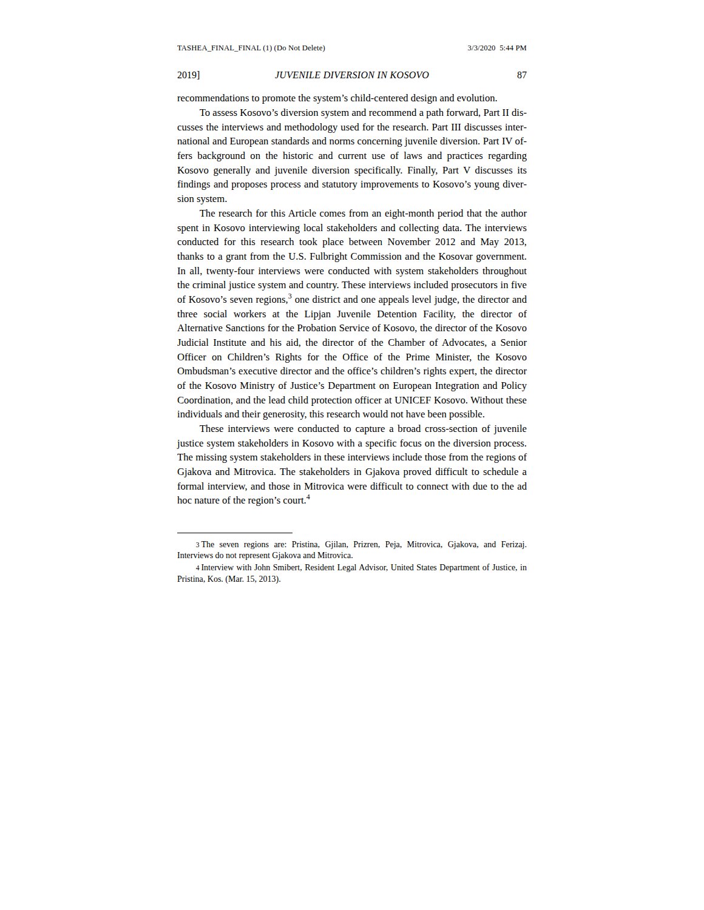TASHEA_FINAL_FINAL (1) (Do Not Delete) 3/3/2020 5:44 PM
2019] JUVENILE DIVERSION IN KOSOVO 87
recommendations to promote the system’s child-centered design and evolution.
To assess Kosovo’s diversion system and recommend a path forward, Part II discusses the interviews and methodology used for the research. Part III discusses international and European standards and norms concerning juvenile diversion. Part IV offers background on the historic and current use of laws and practices regarding Kosovo generally and juvenile diversion specifically. Finally, Part V discusses its findings and proposes process and statutory improvements to Kosovo’s young diversion system.
The research for this Article comes from an eight-month period that the author spent in Kosovo interviewing local stakeholders and collecting data. The interviews conducted for this research took place between November 2012 and May 2013, thanks to a grant from the U.S. Fulbright Commission and the Kosovar government. In all, twenty-four interviews were conducted with system stakeholders throughout the criminal justice system and country. These interviews included prosecutors in five of Kosovo’s seven regions,3 one district and one appeals level judge, the director and three social workers at the Lipjan Juvenile Detention Facility, the director of Alternative Sanctions for the Probation Service of Kosovo, the director of the Kosovo Judicial Institute and his aid, the director of the Chamber of Advocates, a Senior Officer on Children’s Rights for the Office of the Prime Minister, the Kosovo Ombudsman’s executive director and the office’s children’s rights expert, the director of the Kosovo Ministry of Justice’s Department on European Integration and Policy Coordination, and the lead child protection officer at UNICEF Kosovo. Without these individuals and their generosity, this research would not have been possible.
These interviews were conducted to capture a broad cross-section of juvenile justice system stakeholders in Kosovo with a specific focus on the diversion process. The missing system stakeholders in these interviews include those from the regions of Gjakova and Mitrovica. The stakeholders in Gjakova proved difficult to schedule a formal interview, and those in Mitrovica were difficult to connect with due to the ad hoc nature of the region’s court.4
3 The seven regions are: Pristina, Gjilan, Prizren, Peja, Mitrovica, Gjakova, and Ferizaj. Interviews do not represent Gjakova and Mitrovica.
4 Interview with John Smibert, Resident Legal Advisor, United States Department of Justice, in Pristina, Kos. (Mar. 15, 2013).